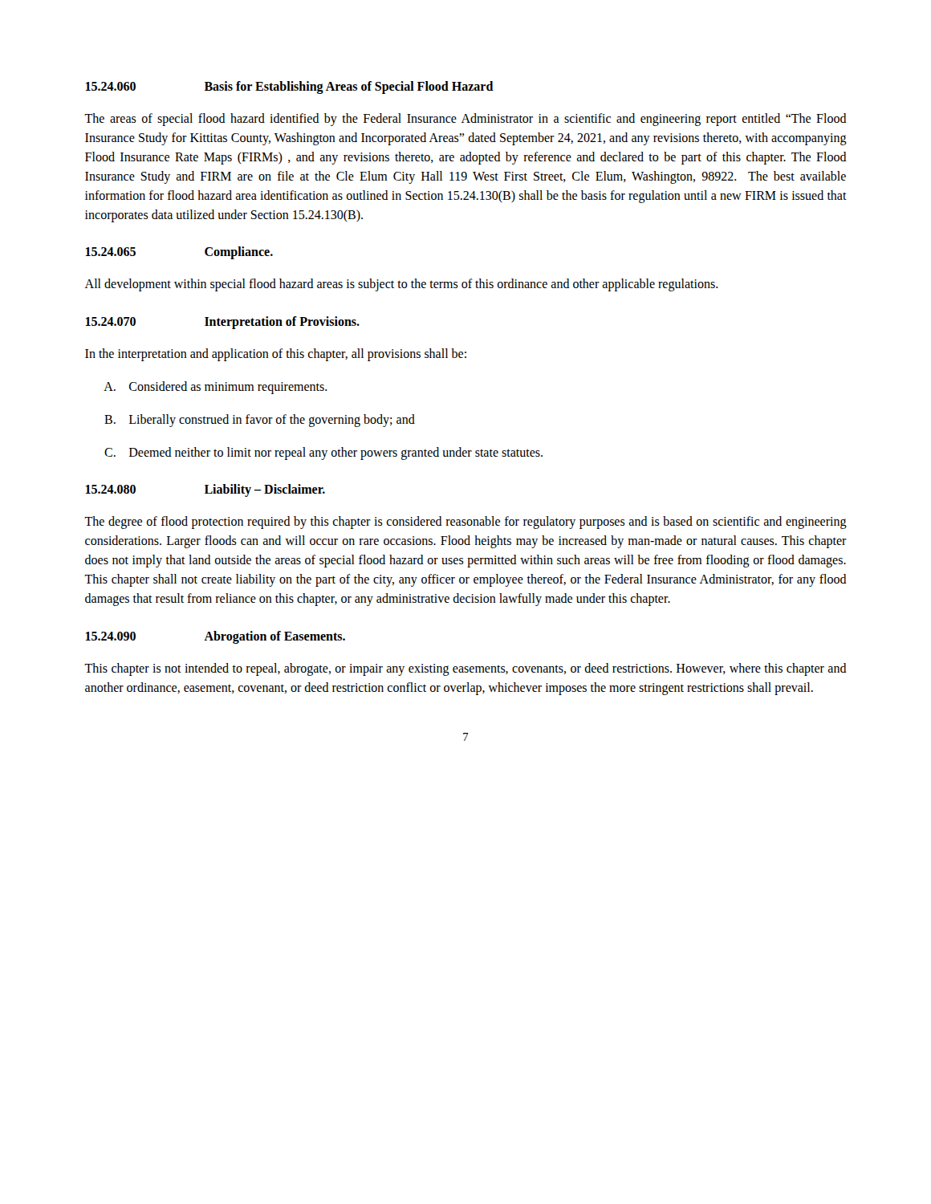15.24.060 Basis for Establishing Areas of Special Flood Hazard
The areas of special flood hazard identified by the Federal Insurance Administrator in a scientific and engineering report entitled “The Flood Insurance Study for Kittitas County, Washington and Incorporated Areas” dated September 24, 2021, and any revisions thereto, with accompanying Flood Insurance Rate Maps (FIRMs) , and any revisions thereto, are adopted by reference and declared to be part of this chapter. The Flood Insurance Study and FIRM are on file at the Cle Elum City Hall 119 West First Street, Cle Elum, Washington, 98922. The best available information for flood hazard area identification as outlined in Section 15.24.130(B) shall be the basis for regulation until a new FIRM is issued that incorporates data utilized under Section 15.24.130(B).
15.24.065 Compliance.
All development within special flood hazard areas is subject to the terms of this ordinance and other applicable regulations.
15.24.070 Interpretation of Provisions.
In the interpretation and application of this chapter, all provisions shall be:
Considered as minimum requirements.
Liberally construed in favor of the governing body; and
Deemed neither to limit nor repeal any other powers granted under state statutes.
15.24.080 Liability – Disclaimer.
The degree of flood protection required by this chapter is considered reasonable for regulatory purposes and is based on scientific and engineering considerations. Larger floods can and will occur on rare occasions. Flood heights may be increased by man-made or natural causes. This chapter does not imply that land outside the areas of special flood hazard or uses permitted within such areas will be free from flooding or flood damages. This chapter shall not create liability on the part of the city, any officer or employee thereof, or the Federal Insurance Administrator, for any flood damages that result from reliance on this chapter, or any administrative decision lawfully made under this chapter.
15.24.090 Abrogation of Easements.
This chapter is not intended to repeal, abrogate, or impair any existing easements, covenants, or deed restrictions. However, where this chapter and another ordinance, easement, covenant, or deed restriction conflict or overlap, whichever imposes the more stringent restrictions shall prevail.
7